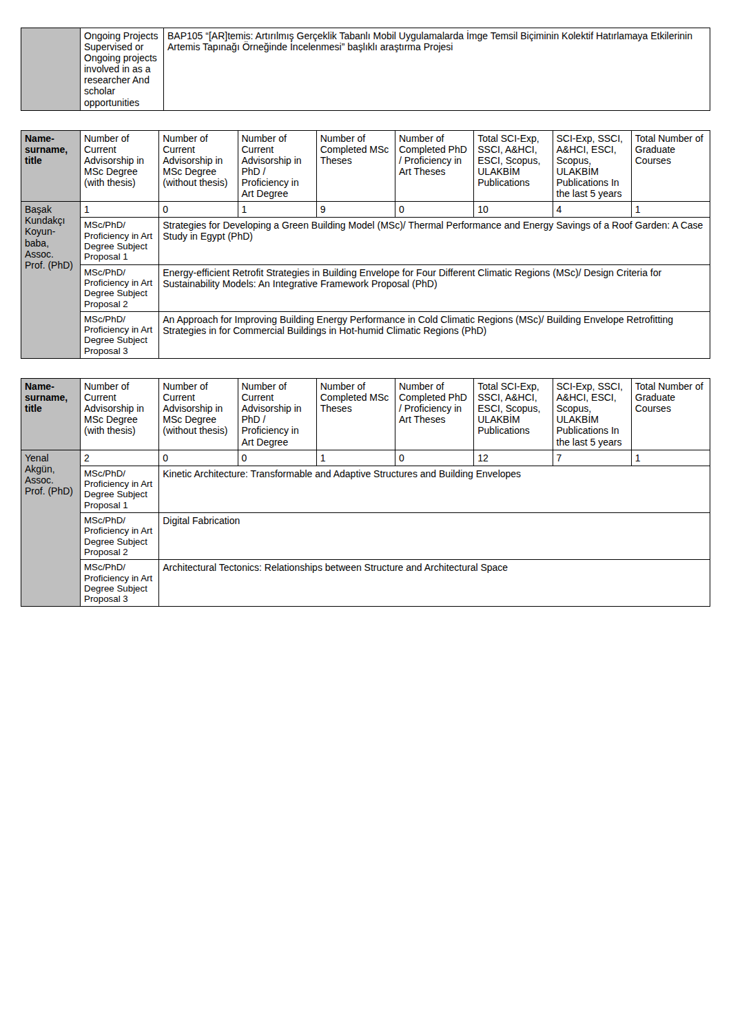| | Ongoing Projects Supervised or Ongoing projects involved in as a researcher And scholar opportunities | BAP105 “[AR]temis: Artırılmış Gerçeklik Tabanlı Mobil Uygulamalarda İmge Temsil Biçiminin Kolektif Hatırlamaya Etkilerinin Artemis Tapınağı Örneğinde İncelenmesi” başlıklı araştırma Projesi |
| Name-surname, title | Number of Current Advisorship in MSc Degree (with thesis) | Number of Current Advisorship in MSc Degree (without thesis) | Number of Current Advisorship in PhD / Proficiency in Art Degree | Number of Completed MSc Theses | Number of Completed PhD / Proficiency in Art Theses | Total SCI-Exp, SSCI, A&HCI, ESCI, Scopus, ULAKBİM Publications | SCI-Exp, SSCI, A&HCI, ESCI, Scopus, ULAKBİM Publications In the last 5 years | Total Number of Graduate Courses |
| Başak Kundakçı Koyun-baba, Assoc. Prof. (PhD) | 1 | 0 | 1 | 9 | 0 | 10 | 4 | 1 |
| MSc/PhD/ Proficiency in Art Degree Subject Proposal 1 | Strategies for Developing a Green Building Model (MSc)/ Thermal Performance and Energy Savings of a Roof Garden: A Case Study in Egypt (PhD) |
| MSc/PhD/ Proficiency in Art Degree Subject Proposal 2 | Energy-efficient Retrofit Strategies in Building Envelope for Four Different Climatic Regions (MSc)/ Design Criteria for Sustainability Models: An Integrative Framework Proposal (PhD) |
| MSc/PhD/ Proficiency in Art Degree Subject Proposal 3 | An Approach for Improving Building Energy Performance in Cold Climatic Regions (MSc)/ Building Envelope Retrofitting Strategies in for Commercial Buildings in Hot-humid Climatic Regions (PhD) |
| Name-surname, title | Number of Current Advisorship in MSc Degree (with thesis) | Number of Current Advisorship in MSc Degree (without thesis) | Number of Current Advisorship in PhD / Proficiency in Art Degree | Number of Completed MSc Theses | Number of Completed PhD / Proficiency in Art Theses | Total SCI-Exp, SSCI, A&HCI, ESCI, Scopus, ULAKBİM Publications | SCI-Exp, SSCI, A&HCI, ESCI, Scopus, ULAKBİM Publications In the last 5 years | Total Number of Graduate Courses |
| Yenal Akgün, Assoc. Prof. (PhD) | 2 | 0 | 0 | 1 | 0 | 12 | 7 | 1 |
| MSc/PhD/ Proficiency in Art Degree Subject Proposal 1 | Kinetic Architecture: Transformable and Adaptive Structures and Building Envelopes |
| MSc/PhD/ Proficiency in Art Degree Subject Proposal 2 | Digital Fabrication |
| MSc/PhD/ Proficiency in Art Degree Subject Proposal 3 | Architectural Tectonics: Relationships between Structure and Architectural Space |